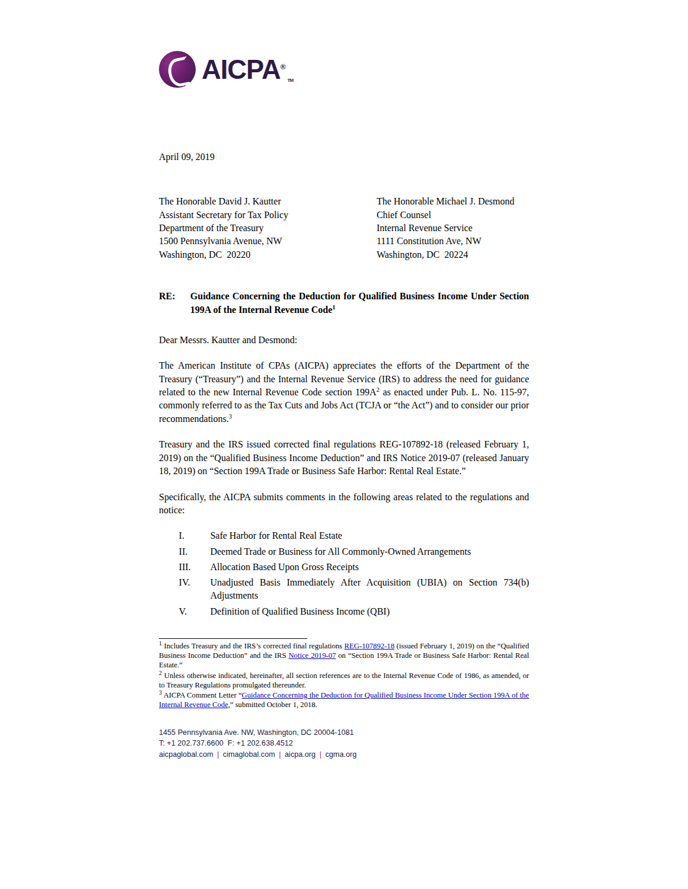AICPA®TM
April 09, 2019
The Honorable David J. Kautter
Assistant Secretary for Tax Policy
Department of the Treasury
1500 Pennsylvania Avenue, NW
Washington, DC 20220
The Honorable Michael J. Desmond
Chief Counsel
Internal Revenue Service
1111 Constitution Ave, NW
Washington, DC 20224
RE:
Guidance Concerning the Deduction for Qualified Business Income Under Section 199A of the Internal Revenue Code1
Dear Messrs. Kautter and Desmond:
The American Institute of CPAs (AICPA) appreciates the efforts of the Department of the Treasury (“Treasury”) and the Internal Revenue Service (IRS) to address the need for guidance related to the new Internal Revenue Code section 199A2 as enacted under Pub. L. No. 115-97, commonly referred to as the Tax Cuts and Jobs Act (TCJA or “the Act”) and to consider our prior recommendations.3
Treasury and the IRS issued corrected final regulations REG-107892-18 (released February 1, 2019) on the “Qualified Business Income Deduction” and IRS Notice 2019-07 (released January 18, 2019) on “Section 199A Trade or Business Safe Harbor: Rental Real Estate.”
Specifically, the AICPA submits comments in the following areas related to the regulations and notice:
Safe Harbor for Rental Real Estate
Deemed Trade or Business for All Commonly-Owned Arrangements
Allocation Based Upon Gross Receipts
Unadjusted Basis Immediately After Acquisition (UBIA) on Section 734(b) Adjustments
Definition of Qualified Business Income (QBI)
1 Includes Treasury and the IRS’s corrected final regulations REG-107892-18 (issued February 1, 2019) on the “Qualified Business Income Deduction” and the IRS Notice 2019-07 on “Section 199A Trade or Business Safe Harbor: Rental Real Estate.”
2 Unless otherwise indicated, hereinafter, all section references are to the Internal Revenue Code of 1986, as amended, or to Treasury Regulations promulgated thereunder.
3 AICPA Comment Letter “Guidance Concerning the Deduction for Qualified Business Income Under Section 199A of the Internal Revenue Code,” submitted October 1, 2018.
1455 Pennsylvania Ave. NW, Washington, DC 20004-1081
T: +1 202.737.6600 F: +1 202.638.4512
aicpaglobal.com | cimaglobal.com | aicpa.org | cgma.org